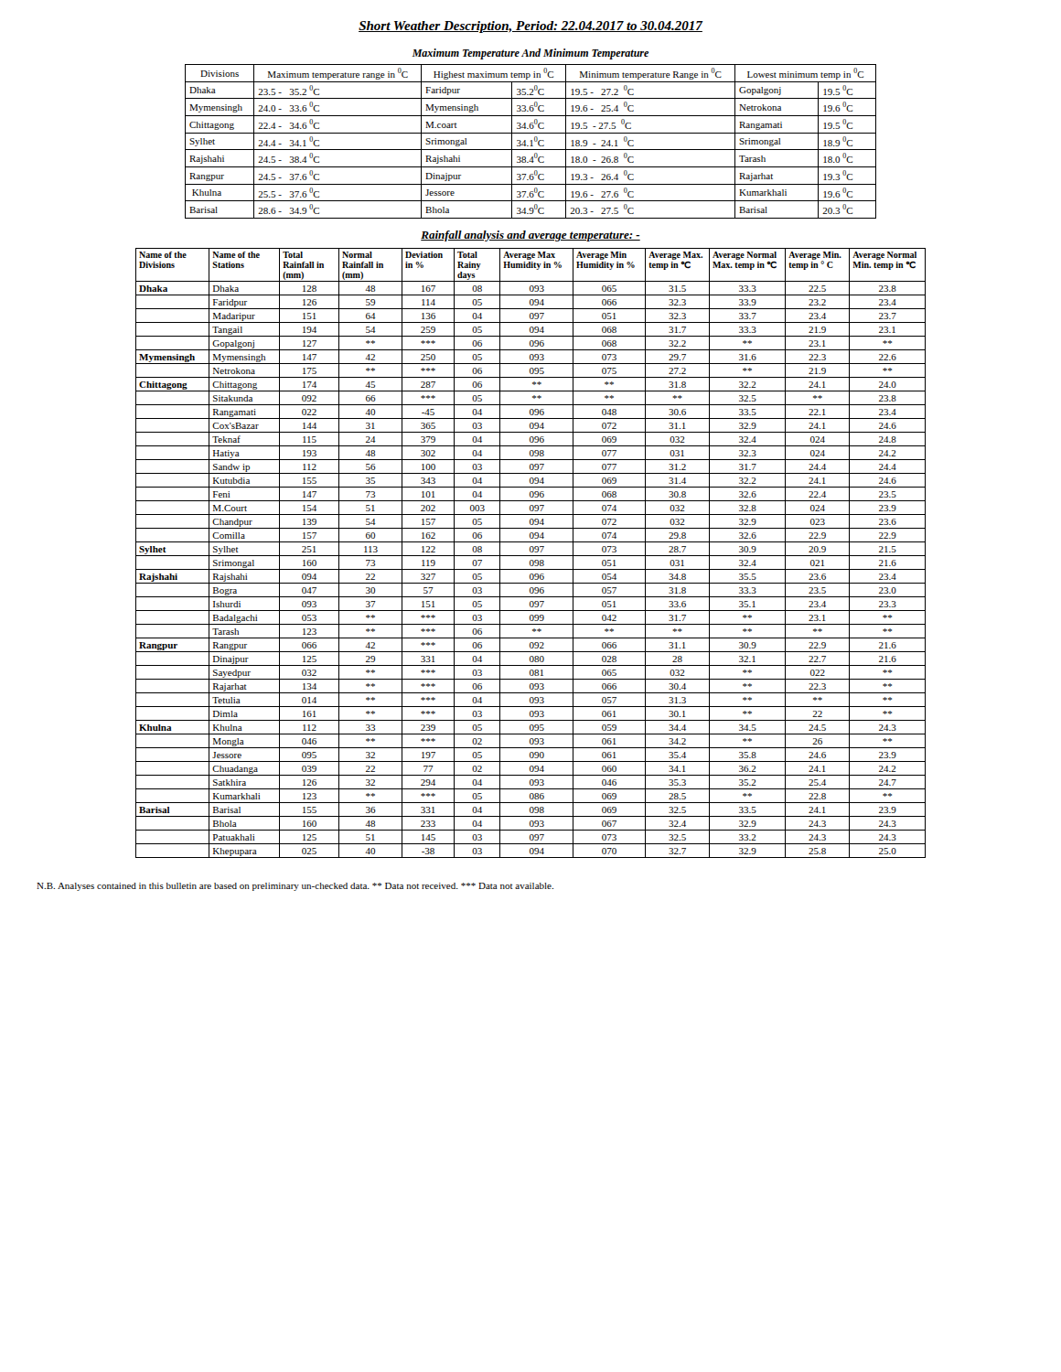Short Weather Description, Period: 22.04.2017 to 30.04.2017
Maximum Temperature And Minimum Temperature
| Divisions | Maximum temperature range in 0 C | Highest maximum temp in 0 C | Minimum temperature Range in 0 C | Lowest minimum temp in 0 C |
| --- | --- | --- | --- | --- |
| Dhaka | 23.5 - 35.2 0 C | Faridpur | 35.2 0 C | 19.5 - 27.2 0 C | Gopalgonj | 19.5 0 C |
| Mymensingh | 24.0 - 33.6 0 C | Mymensingh | 33.6 0 C | 19.6 - 25.4 0 C | Netrokona | 19.6 0 C |
| Chittagong | 22.4 - 34.6 0 C | M.coart | 34.6 0 C | 19.5 - 27.5 0 C | Rangamati | 19.5 0 C |
| Sylhet | 24.4 - 34.1 0 C | Srimongal | 34.1 0 C | 18.9 - 24.1 0 C | Srimongal | 18.9 0 C |
| Rajshahi | 24.5 - 38.4 0 C | Rajshahi | 38.4 0 C | 18.0 - 26.8 0 C | Tarash | 18.0 0 C |
| Rangpur | 24.5 - 37.6 0 C | Dinajpur | 37.6 0 C | 19.3 - 26.4 0 C | Rajarhat | 19.3 0 C |
| Khulna | 25.5 - 37.6 0 C | Jessore | 37.6 0 C | 19.6 - 27.6 0 C | Kumarkhali | 19.6 0 C |
| Barisal | 28.6 - 34.9 0 C | Bhola | 34.9 0 C | 20.3 - 27.5 0 C | Barisal | 20.3 0 C |
Rainfall analysis and average temperature: -
| Name of the Divisions | Name of the Stations | Total Rainfall in (mm) | Normal Rainfall in (mm) | Deviation in % | Total Rainy days | Average Max Humidity in % | Average Min Humidity in % | Average Max. temp in ℃ | Average Normal Max. temp in ℃ | Average Min. temp in ° C | Average Normal Min. temp in ℃ |
| --- | --- | --- | --- | --- | --- | --- | --- | --- | --- | --- | --- |
| Dhaka | Dhaka | 128 | 48 | 167 | 08 | 093 | 065 | 31.5 | 33.3 | 22.5 | 23.8 |
| | Faridpur | 126 | 59 | 114 | 05 | 094 | 066 | 32.3 | 33.9 | 23.2 | 23.4 |
| | Madaripur | 151 | 64 | 136 | 04 | 097 | 051 | 32.3 | 33.7 | 23.4 | 23.7 |
| | Tangail | 194 | 54 | 259 | 05 | 094 | 068 | 31.7 | 33.3 | 21.9 | 23.1 |
| | Gopalgonj | 127 | ** | *** | 06 | 096 | 068 | 32.2 | ** | 23.1 | ** |
| Mymensingh | Mymensingh | 147 | 42 | 250 | 05 | 093 | 073 | 29.7 | 31.6 | 22.3 | 22.6 |
| | Netrokona | 175 | ** | *** | 06 | 095 | 075 | 27.2 | ** | 21.9 | ** |
| Chittagong | Chittagong | 174 | 45 | 287 | 06 | ** | ** | 31.8 | 32.2 | 24.1 | 24.0 |
| | Sitakunda | 092 | 66 | *** | 05 | ** | ** | ** | 32.5 | ** | 23.8 |
| | Rangamati | 022 | 40 | -45 | 04 | 096 | 048 | 30.6 | 33.5 | 22.1 | 23.4 |
| | Cox'sBazar | 144 | 31 | 365 | 03 | 094 | 072 | 31.1 | 32.9 | 24.1 | 24.6 |
| | Teknaf | 115 | 24 | 379 | 04 | 096 | 069 | 032 | 32.4 | 024 | 24.8 |
| | Hatiya | 193 | 48 | 302 | 04 | 098 | 077 | 031 | 32.3 | 024 | 24.2 |
| | Sandw ip | 112 | 56 | 100 | 03 | 097 | 077 | 31.2 | 31.7 | 24.4 | 24.4 |
| | Kutubdia | 155 | 35 | 343 | 04 | 094 | 069 | 31.4 | 32.2 | 24.1 | 24.6 |
| | Feni | 147 | 73 | 101 | 04 | 096 | 068 | 30.8 | 32.6 | 22.4 | 23.5 |
| | M.Court | 154 | 51 | 202 | 003 | 097 | 074 | 032 | 32.8 | 024 | 23.9 |
| | Chandpur | 139 | 54 | 157 | 05 | 094 | 072 | 032 | 32.9 | 023 | 23.6 |
| | Comilla | 157 | 60 | 162 | 06 | 094 | 074 | 29.8 | 32.6 | 22.9 | 22.9 |
| Sylhet | Sylhet | 251 | 113 | 122 | 08 | 097 | 073 | 28.7 | 30.9 | 20.9 | 21.5 |
| | Srimongal | 160 | 73 | 119 | 07 | 098 | 051 | 031 | 32.4 | 021 | 21.6 |
| Rajshahi | Rajshahi | 094 | 22 | 327 | 05 | 096 | 054 | 34.8 | 35.5 | 23.6 | 23.4 |
| | Bogra | 047 | 30 | 57 | 03 | 096 | 057 | 31.8 | 33.3 | 23.5 | 23.0 |
| | Ishurdi | 093 | 37 | 151 | 05 | 097 | 051 | 33.6 | 35.1 | 23.4 | 23.3 |
| | Badalgachi | 053 | ** | *** | 03 | 099 | 042 | 31.7 | ** | 23.1 | ** |
| | Tarash | 123 | ** | *** | 06 | ** | ** | ** | ** | ** | ** |
| Rangpur | Rangpur | 066 | 42 | *** | 06 | 092 | 066 | 31.1 | 30.9 | 22.9 | 21.6 |
| | Dinajpur | 125 | 29 | 331 | 04 | 080 | 028 | 28 | 32.1 | 22.7 | 21.6 |
| | Sayedpur | 032 | ** | *** | 03 | 081 | 065 | 032 | ** | 022 | ** |
| | Rajarhat | 134 | ** | *** | 06 | 093 | 066 | 30.4 | ** | 22.3 | ** |
| | Tetulia | 014 | ** | *** | 04 | 093 | 057 | 31.3 | ** | ** | ** |
| | Dimla | 161 | ** | *** | 03 | 093 | 061 | 30.1 | ** | 22 | ** |
| Khulna | Khulna | 112 | 33 | 239 | 05 | 095 | 059 | 34.4 | 34.5 | 24.5 | 24.3 |
| | Mongla | 046 | ** | *** | 02 | 093 | 061 | 34.2 | ** | 26 | ** |
| | Jessore | 095 | 32 | 197 | 05 | 090 | 061 | 35.4 | 35.8 | 24.6 | 23.9 |
| | Chuadanga | 039 | 22 | 77 | 02 | 094 | 060 | 34.1 | 36.2 | 24.1 | 24.2 |
| | Satkhira | 126 | 32 | 294 | 04 | 093 | 046 | 35.3 | 35.2 | 25.4 | 24.7 |
| | Kumarkhali | 123 | ** | *** | 05 | 086 | 069 | 28.5 | ** | 22.8 | ** |
| Barisal | Barisal | 155 | 36 | 331 | 04 | 098 | 069 | 32.5 | 33.5 | 24.1 | 23.9 |
| | Bhola | 160 | 48 | 233 | 04 | 093 | 067 | 32.4 | 32.9 | 24.3 | 24.3 |
| | Patuakhali | 125 | 51 | 145 | 03 | 097 | 073 | 32.5 | 33.2 | 24.3 | 24.3 |
| | Khepupara | 025 | 40 | -38 | 03 | 094 | 070 | 32.7 | 32.9 | 25.8 | 25.0 |
N.B. Analyses contained in this bulletin are based on preliminary un-checked data. ** Data not received. *** Data not available.